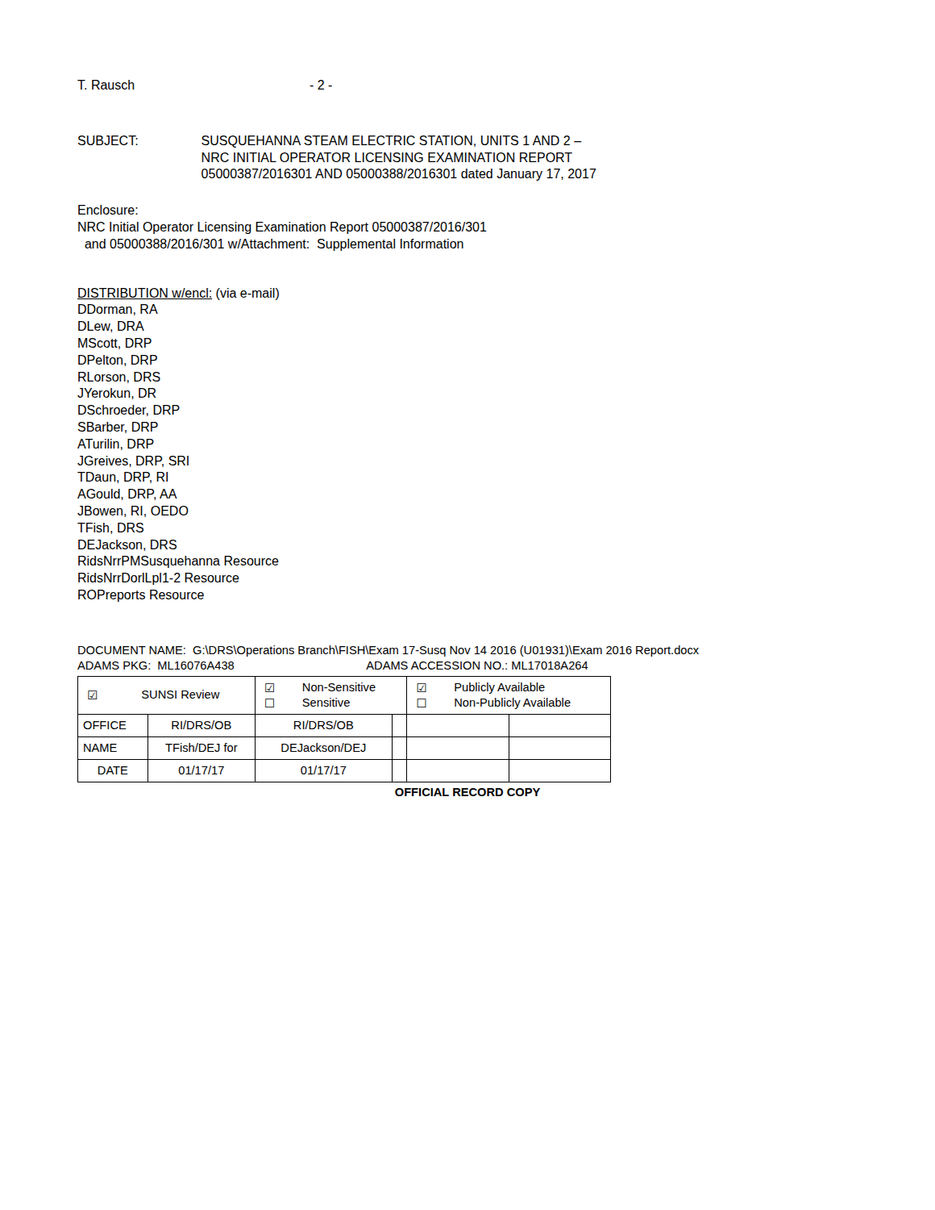T. Rausch
- 2 -
SUBJECT:
SUSQUEHANNA STEAM ELECTRIC STATION, UNITS 1 AND 2 –
NRC INITIAL OPERATOR LICENSING EXAMINATION REPORT
05000387/2016301 AND 05000388/2016301 dated January 17, 2017
Enclosure:
NRC Initial Operator Licensing Examination Report 05000387/2016/301
and 05000388/2016/301 w/Attachment: Supplemental Information
DISTRIBUTION w/encl: (via e-mail)
DDorman, RA
DLew, DRA
MScott, DRP
DPelton, DRP
RLorson, DRS
JYerokun, DR
DSchroeder, DRP
SBarber, DRP
ATurilin, DRP
JGreives, DRP, SRI
TDaun, DRP, RI
AGould, DRP, AA
JBowen, RI, OEDO
TFish, DRS
DEJackson, DRS
RidsNrrPMSusquehanna Resource
RidsNrrDorlLpl1-2 Resource
ROPreports Resource
DOCUMENT NAME: G:\DRS\Operations Branch\FISH\Exam 17-Susq Nov 14 2016 (U01931)\Exam 2016 Report.docx
ADAMS PKG: ML16076A438 ADAMS ACCESSION NO.: ML17018A264
| ☑ SUNSI Review | ☑ Non-Sensitive ☐ Sensitive | ☑ Publicly Available ☐ Non-Publicly Available |
| OFFICE | RI/DRS/OB | RI/DRS/OB | | | |
| NAME | TFish/DEJ for | DEJackson/DEJ | | | |
| DATE | 01/17/17 | 01/17/17 | | | |
OFFICIAL RECORD COPY